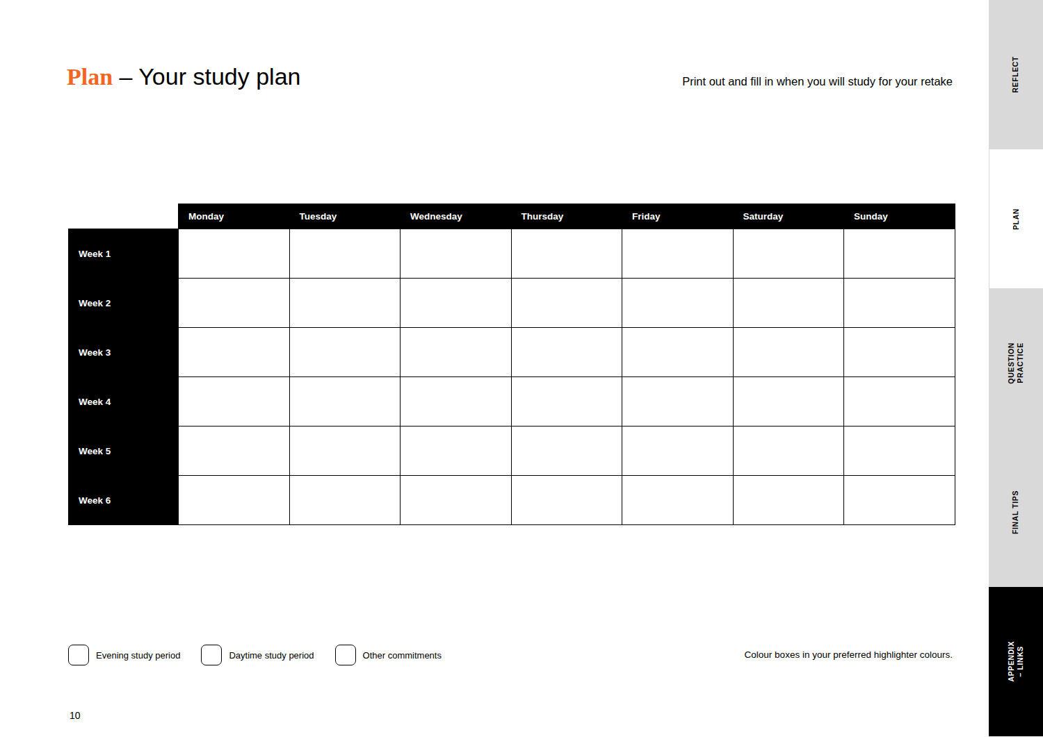Plan – Your study plan
Print out and fill in when you will study for your retake
| | Monday | Tuesday | Wednesday | Thursday | Friday | Saturday | Sunday |
| --- | --- | --- | --- | --- | --- | --- | --- |
| Week 1 | | | | | | | |
| Week 2 | | | | | | | |
| Week 3 | | | | | | | |
| Week 4 | | | | | | | |
| Week 5 | | | | | | | |
| Week 6 | | | | | | | |
Evening study period
Daytime study period
Other commitments
Colour boxes in your preferred highlighter colours.
10
REFLECT
PLAN
QUESTION PRACTICE
FINAL TIPS
APPENDIX – LINKS